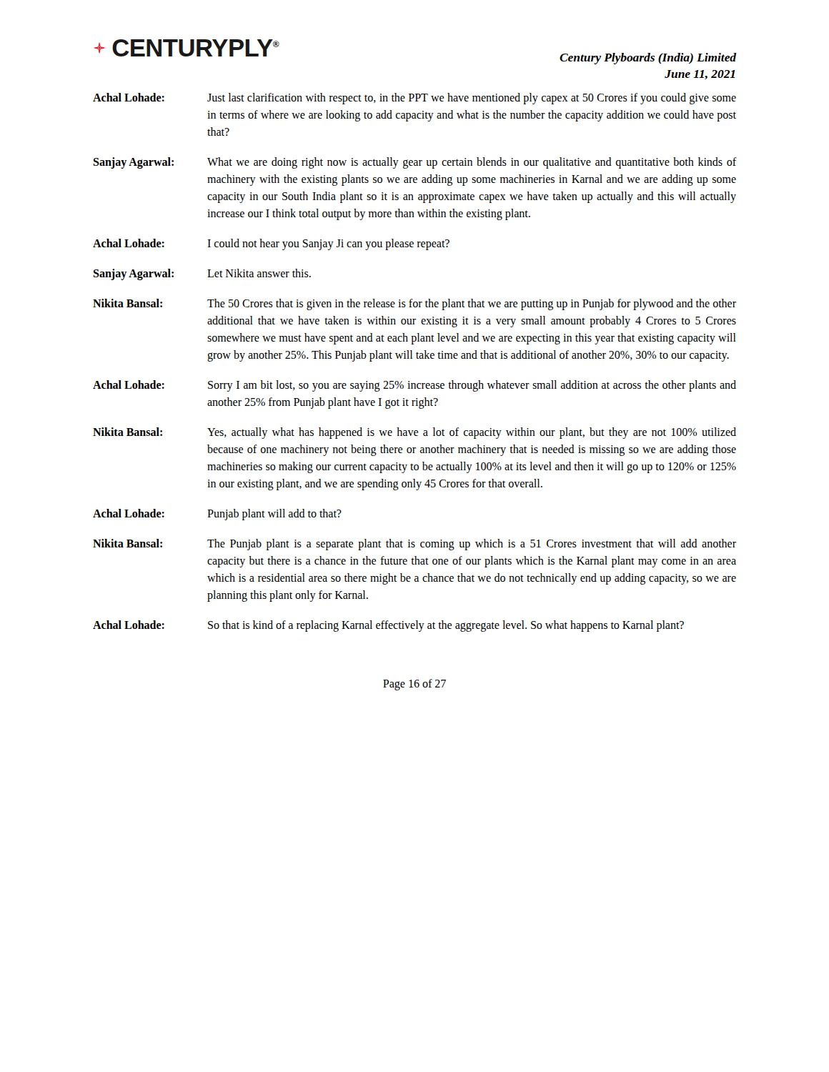CENTURYPLY®
Century Plyboards (India) Limited
June 11, 2021
| Achal Lohade: | Just last clarification with respect to, in the PPT we have mentioned ply capex at 50 Crores if you could give some in terms of where we are looking to add capacity and what is the number the capacity addition we could have post that? |
| Sanjay Agarwal: | What we are doing right now is actually gear up certain blends in our qualitative and quantitative both kinds of machinery with the existing plants so we are adding up some machineries in Karnal and we are adding up some capacity in our South India plant so it is an approximate capex we have taken up actually and this will actually increase our I think total output by more than within the existing plant. |
| Achal Lohade: | I could not hear you Sanjay Ji can you please repeat? |
| Sanjay Agarwal: | Let Nikita answer this. |
| Nikita Bansal: | The 50 Crores that is given in the release is for the plant that we are putting up in Punjab for plywood and the other additional that we have taken is within our existing it is a very small amount probably 4 Crores to 5 Crores somewhere we must have spent and at each plant level and we are expecting in this year that existing capacity will grow by another 25%. This Punjab plant will take time and that is additional of another 20%, 30% to our capacity. |
| Achal Lohade: | Sorry I am bit lost, so you are saying 25% increase through whatever small addition at across the other plants and another 25% from Punjab plant have I got it right? |
| Nikita Bansal: | Yes, actually what has happened is we have a lot of capacity within our plant, but they are not 100% utilized because of one machinery not being there or another machinery that is needed is missing so we are adding those machineries so making our current capacity to be actually 100% at its level and then it will go up to 120% or 125% in our existing plant, and we are spending only 45 Crores for that overall. |
| Achal Lohade: | Punjab plant will add to that? |
| Nikita Bansal: | The Punjab plant is a separate plant that is coming up which is a 51 Crores investment that will add another capacity but there is a chance in the future that one of our plants which is the Karnal plant may come in an area which is a residential area so there might be a chance that we do not technically end up adding capacity, so we are planning this plant only for Karnal. |
| Achal Lohade: | So that is kind of a replacing Karnal effectively at the aggregate level. So what happens to Karnal plant? |
Page 16 of 27